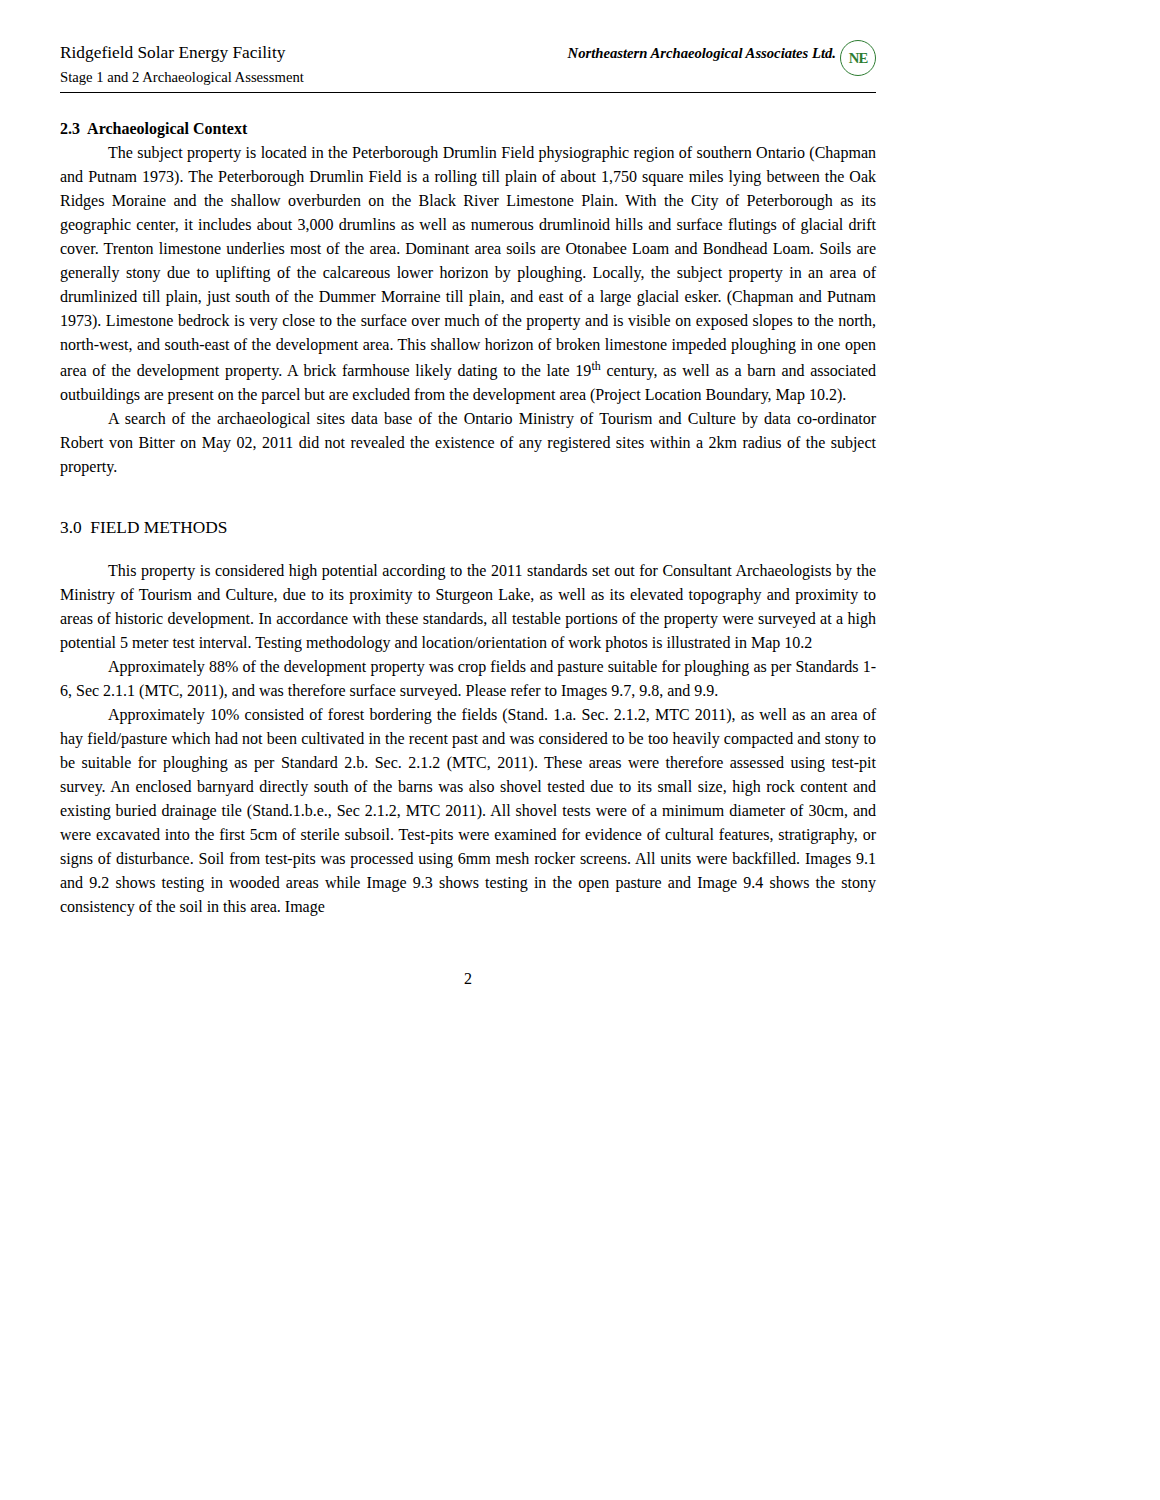Ridgefield Solar Energy Facility
Stage 1 and 2 Archaeological Assessment
Northeastern Archaeological Associates Ltd.
NE
2.3 Archaeological Context
The subject property is located in the Peterborough Drumlin Field physiographic region of southern Ontario (Chapman and Putnam 1973). The Peterborough Drumlin Field is a rolling till plain of about 1,750 square miles lying between the Oak Ridges Moraine and the shallow overburden on the Black River Limestone Plain. With the City of Peterborough as its geographic center, it includes about 3,000 drumlins as well as numerous drumlinoid hills and surface flutings of glacial drift cover. Trenton limestone underlies most of the area. Dominant area soils are Otonabee Loam and Bondhead Loam. Soils are generally stony due to uplifting of the calcareous lower horizon by ploughing. Locally, the subject property in an area of drumlinized till plain, just south of the Dummer Morraine till plain, and east of a large glacial esker. (Chapman and Putnam 1973). Limestone bedrock is very close to the surface over much of the property and is visible on exposed slopes to the north, north-west, and south-east of the development area. This shallow horizon of broken limestone impeded ploughing in one open area of the development property. A brick farmhouse likely dating to the late 19th century, as well as a barn and associated outbuildings are present on the parcel but are excluded from the development area (Project Location Boundary, Map 10.2).
A search of the archaeological sites data base of the Ontario Ministry of Tourism and Culture by data co-ordinator Robert von Bitter on May 02, 2011 did not revealed the existence of any registered sites within a 2km radius of the subject property.
3.0 FIELD METHODS
This property is considered high potential according to the 2011 standards set out for Consultant Archaeologists by the Ministry of Tourism and Culture, due to its proximity to Sturgeon Lake, as well as its elevated topography and proximity to areas of historic development. In accordance with these standards, all testable portions of the property were surveyed at a high potential 5 meter test interval. Testing methodology and location/orientation of work photos is illustrated in Map 10.2
Approximately 88% of the development property was crop fields and pasture suitable for ploughing as per Standards 1-6, Sec 2.1.1 (MTC, 2011), and was therefore surface surveyed. Please refer to Images 9.7, 9.8, and 9.9.
Approximately 10% consisted of forest bordering the fields (Stand. 1.a. Sec. 2.1.2, MTC 2011), as well as an area of hay field/pasture which had not been cultivated in the recent past and was considered to be too heavily compacted and stony to be suitable for ploughing as per Standard 2.b. Sec. 2.1.2 (MTC, 2011). These areas were therefore assessed using test-pit survey. An enclosed barnyard directly south of the barns was also shovel tested due to its small size, high rock content and existing buried drainage tile (Stand.1.b.e., Sec 2.1.2, MTC 2011). All shovel tests were of a minimum diameter of 30cm, and were excavated into the first 5cm of sterile subsoil. Test-pits were examined for evidence of cultural features, stratigraphy, or signs of disturbance. Soil from test-pits was processed using 6mm mesh rocker screens. All units were backfilled. Images 9.1 and 9.2 shows testing in wooded areas while Image 9.3 shows testing in the open pasture and Image 9.4 shows the stony consistency of the soil in this area. Image
2